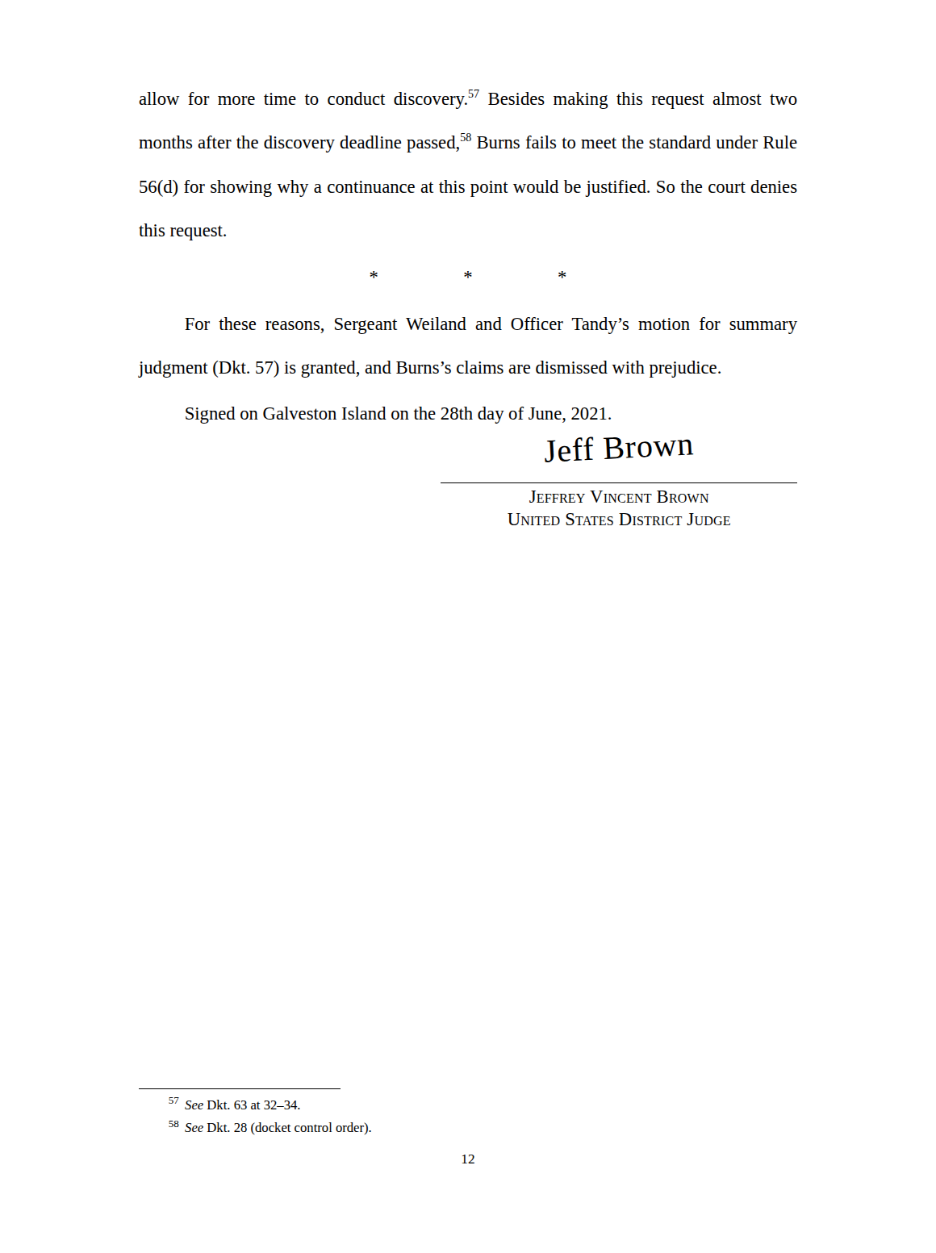allow for more time to conduct discovery.57 Besides making this request almost two months after the discovery deadline passed,58 Burns fails to meet the standard under Rule 56(d) for showing why a continuance at this point would be justified. So the court denies this request.
* * *
For these reasons, Sergeant Weiland and Officer Tandy’s motion for summary judgment (Dkt. 57) is granted, and Burns’s claims are dismissed with prejudice.
Signed on Galveston Island on the 28th day of June, 2021.
Jeff Brown
Jeffrey Vincent Brown United States District Judge
57 See Dkt. 63 at 32–34.
58 See Dkt. 28 (docket control order).
12